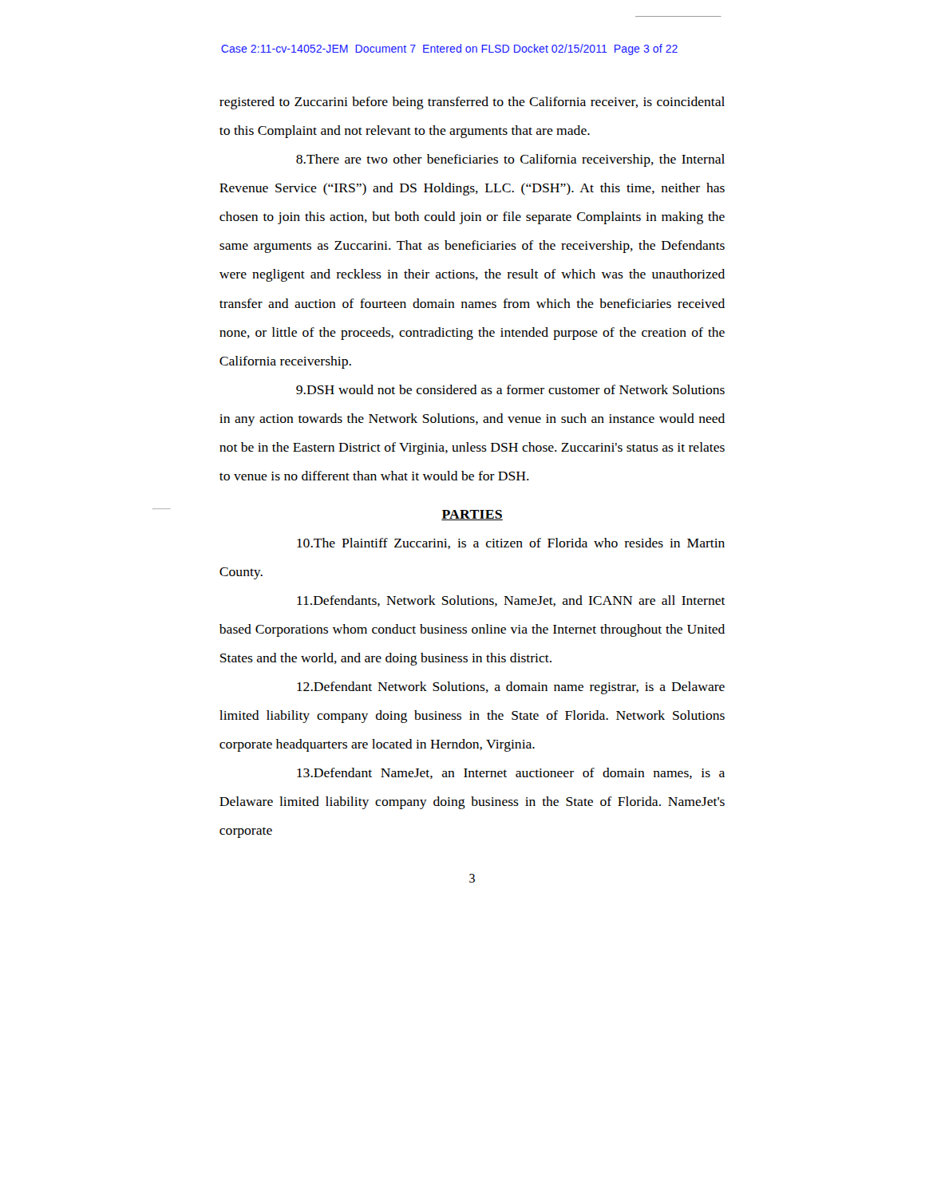Case 2:11-cv-14052-JEM Document 7 Entered on FLSD Docket 02/15/2011 Page 3 of 22
registered to Zuccarini before being transferred to the California receiver, is coincidental to this Complaint and not relevant to the arguments that are made.
8. There are two other beneficiaries to California receivership, the Internal Revenue Service (“IRS”) and DS Holdings, LLC. (“DSH”). At this time, neither has chosen to join this action, but both could join or file separate Complaints in making the same arguments as Zuccarini. That as beneficiaries of the receivership, the Defendants were negligent and reckless in their actions, the result of which was the unauthorized transfer and auction of fourteen domain names from which the beneficiaries received none, or little of the proceeds, contradicting the intended purpose of the creation of the California receivership.
9. DSH would not be considered as a former customer of Network Solutions in any action towards the Network Solutions, and venue in such an instance would need not be in the Eastern District of Virginia, unless DSH chose. Zuccarini's status as it relates to venue is no different than what it would be for DSH.
PARTIES
10. The Plaintiff Zuccarini, is a citizen of Florida who resides in Martin County.
11. Defendants, Network Solutions, NameJet, and ICANN are all Internet based Corporations whom conduct business online via the Internet throughout the United States and the world, and are doing business in this district.
12. Defendant Network Solutions, a domain name registrar, is a Delaware limited liability company doing business in the State of Florida. Network Solutions corporate headquarters are located in Herndon, Virginia.
13. Defendant NameJet, an Internet auctioneer of domain names, is a Delaware limited liability company doing business in the State of Florida. NameJet's corporate
3